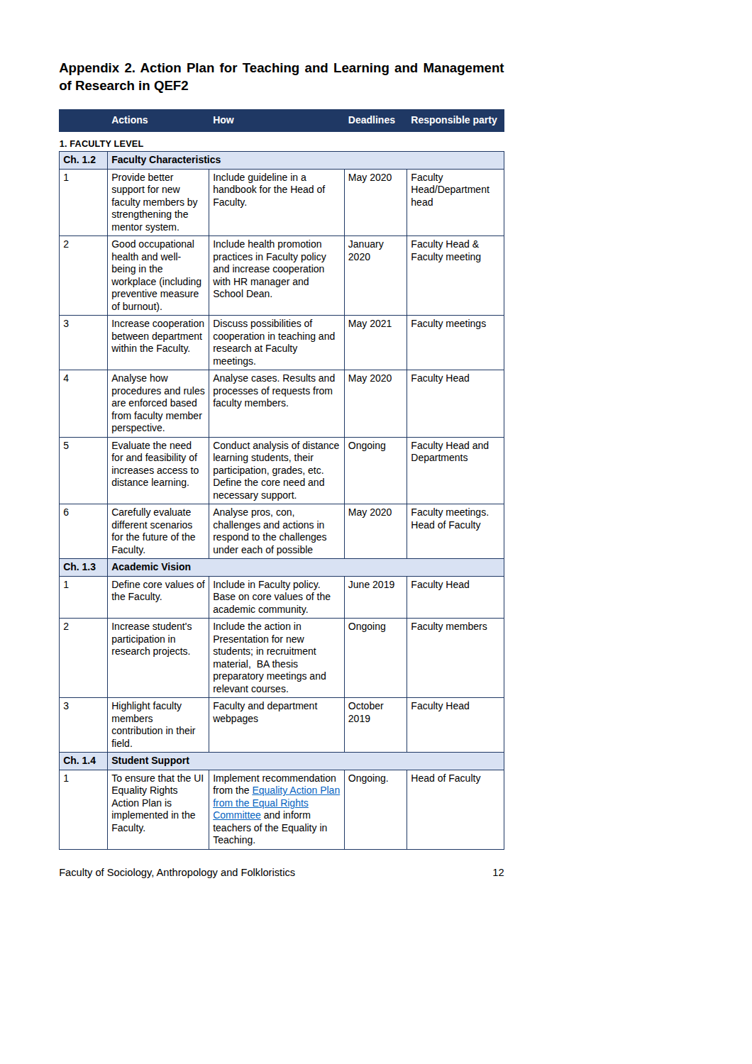Appendix 2. Action Plan for Teaching and Learning and Management of Research in QEF2
| | Actions | How | Deadlines | Responsible party |
| --- | --- | --- | --- | --- |
| 1. FACULTY LEVEL |
| Ch. 1.2 | Faculty Characteristics |
| 1 | Provide better support for new faculty members by strengthening the mentor system. | Include guideline in a handbook for the Head of Faculty. | May 2020 | Faculty Head/Department head |
| 2 | Good occupational health and well-being in the workplace (including preventive measure of burnout). | Include health promotion practices in Faculty policy and increase cooperation with HR manager and School Dean. | January 2020 | Faculty Head & Faculty meeting |
| 3 | Increase cooperation between department within the Faculty. | Discuss possibilities of cooperation in teaching and research at Faculty meetings. | May 2021 | Faculty meetings |
| 4 | Analyse how procedures and rules are enforced based from faculty member perspective. | Analyse cases. Results and processes of requests from faculty members. | May 2020 | Faculty Head |
| 5 | Evaluate the need for and feasibility of increases access to distance learning. | Conduct analysis of distance learning students, their participation, grades, etc. Define the core need and necessary support. | Ongoing | Faculty Head and Departments |
| 6 | Carefully evaluate different scenarios for the future of the Faculty. | Analyse pros, con, challenges and actions in respond to the challenges under each of possible | May 2020 | Faculty meetings. Head of Faculty |
| Ch. 1.3 | Academic Vision |
| 1 | Define core values of the Faculty. | Include in Faculty policy. Base on core values of the academic community. | June 2019 | Faculty Head |
| 2 | Increase student's participation in research projects. | Include the action in Presentation for new students; in recruitment material, BA thesis preparatory meetings and relevant courses. | Ongoing | Faculty members |
| 3 | Highlight faculty members contribution in their field. | Faculty and department webpages | October 2019 | Faculty Head |
| Ch. 1.4 | Student Support |
| 1 | To ensure that the UI Equality Rights Action Plan is implemented in the Faculty. | Implement recommendation from the Equality Action Plan from the Equal Rights Committee and inform teachers of the Equality in Teaching. | Ongoing. | Head of Faculty |
Faculty of Sociology, Anthropology and Folkloristics
12